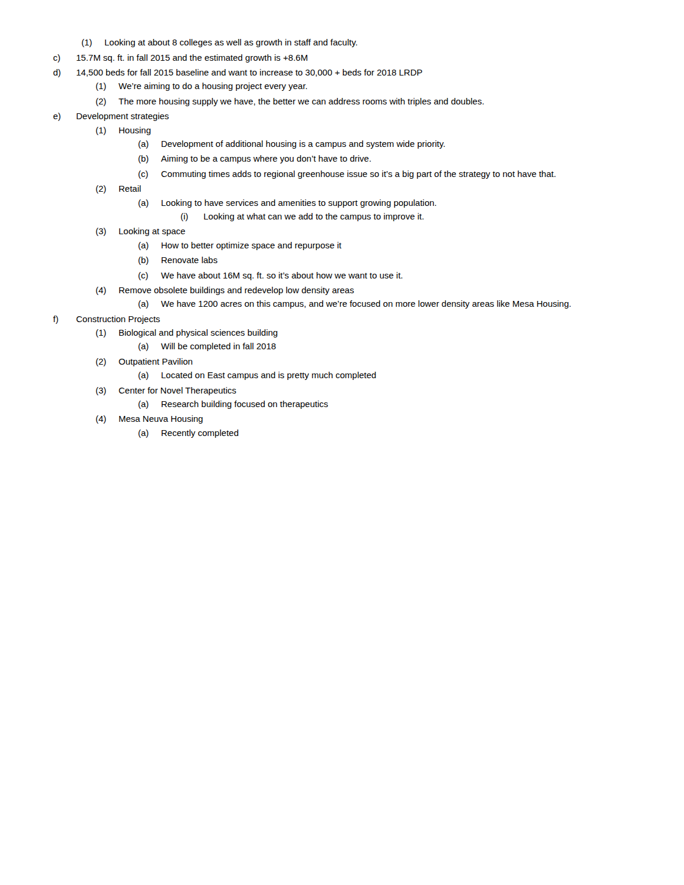(1) Looking at about 8 colleges as well as growth in staff and faculty.
c) 15.7M sq. ft. in fall 2015 and the estimated growth is +8.6M
d) 14,500 beds for fall 2015 baseline and want to increase to 30,000 + beds for 2018 LRDP
(1) We’re aiming to do a housing project every year.
(2) The more housing supply we have, the better we can address rooms with triples and doubles.
e) Development strategies
(1) Housing
(a) Development of additional housing is a campus and system wide priority.
(b) Aiming to be a campus where you don’t have to drive.
(c) Commuting times adds to regional greenhouse issue so it’s a big part of the strategy to not have that.
(2) Retail
(a) Looking to have services and amenities to support growing population.
(i) Looking at what can we add to the campus to improve it.
(3) Looking at space
(a) How to better optimize space and repurpose it
(b) Renovate labs
(c) We have about 16M sq. ft. so it’s about how we want to use it.
(4) Remove obsolete buildings and redevelop low density areas
(a) We have 1200 acres on this campus, and we’re focused on more lower density areas like Mesa Housing.
f) Construction Projects
(1) Biological and physical sciences building
(a) Will be completed in fall 2018
(2) Outpatient Pavilion
(a) Located on East campus and is pretty much completed
(3) Center for Novel Therapeutics
(a) Research building focused on therapeutics
(4) Mesa Neuva Housing
(a) Recently completed